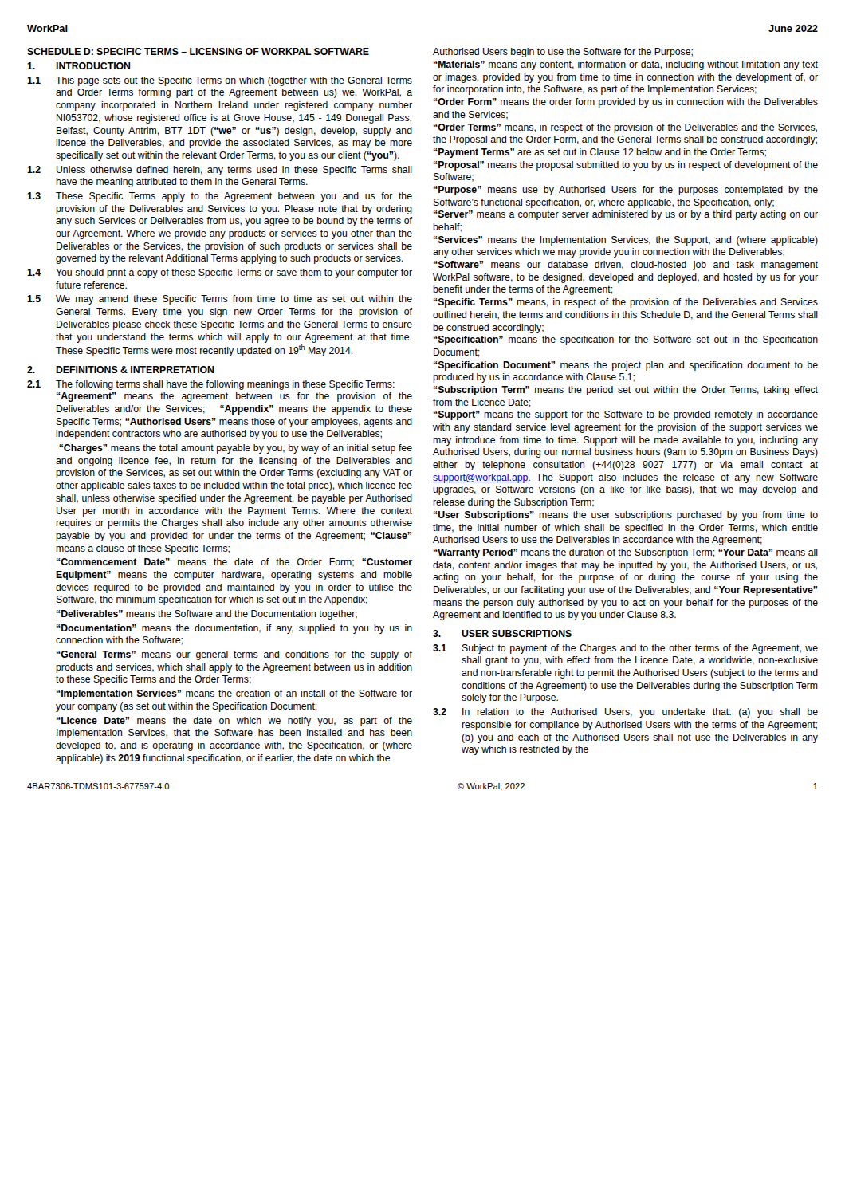WorkPal
June 2022
Schedule D: Specific Terms – Licensing of WorkPal Software
1. Introduction
1.1 This page sets out the Specific Terms on which (together with the General Terms and Order Terms forming part of the Agreement between us) we, WorkPal, a company incorporated in Northern Ireland under registered company number NI053702, whose registered office is at Grove House, 145 - 149 Donegall Pass, Belfast, County Antrim, BT7 1DT (“we” or “us”) design, develop, supply and licence the Deliverables, and provide the associated Services, as may be more specifically set out within the relevant Order Terms, to you as our client (“you”).
1.2 Unless otherwise defined herein, any terms used in these Specific Terms shall have the meaning attributed to them in the General Terms.
1.3 These Specific Terms apply to the Agreement between you and us for the provision of the Deliverables and Services to you. Please note that by ordering any such Services or Deliverables from us, you agree to be bound by the terms of our Agreement. Where we provide any products or services to you other than the Deliverables or the Services, the provision of such products or services shall be governed by the relevant Additional Terms applying to such products or services.
1.4 You should print a copy of these Specific Terms or save them to your computer for future reference.
1.5 We may amend these Specific Terms from time to time as set out within the General Terms. Every time you sign new Order Terms for the provision of Deliverables please check these Specific Terms and the General Terms to ensure that you understand the terms which will apply to our Agreement at that time. These Specific Terms were most recently updated on 19th May 2014.
2. Definitions & Interpretation
2.1 The following terms shall have the following meanings in these Specific Terms:
“Agreement” means the agreement between us for the provision of the Deliverables and/or the Services; “Appendix” means the appendix to these Specific Terms; “Authorised Users” means those of your employees, agents and independent contractors who are authorised by you to use the Deliverables;
“Charges” means the total amount payable by you, by way of an initial setup fee and ongoing licence fee, in return for the licensing of the Deliverables and provision of the Services, as set out within the Order Terms (excluding any VAT or other applicable sales taxes to be included within the total price), which licence fee shall, unless otherwise specified under the Agreement, be payable per Authorised User per month in accordance with the Payment Terms. Where the context requires or permits the Charges shall also include any other amounts otherwise payable by you and provided for under the terms of the Agreement; “Clause” means a clause of these Specific Terms;
“Commencement Date” means the date of the Order Form; “Customer Equipment” means the computer hardware, operating systems and mobile devices required to be provided and maintained by you in order to utilise the Software, the minimum specification for which is set out in the Appendix;
“Deliverables” means the Software and the Documentation together;
“Documentation” means the documentation, if any, supplied to you by us in connection with the Software;
“General Terms” means our general terms and conditions for the supply of products and services, which shall apply to the Agreement between us in addition to these Specific Terms and the Order Terms;
“Implementation Services” means the creation of an install of the Software for your company (as set out within the Specification Document;
“Licence Date” means the date on which we notify you, as part of the Implementation Services, that the Software has been installed and has been developed to, and is operating in accordance with, the Specification, or (where applicable) its 2019 functional specification, or if earlier, the date on which the
Authorised Users begin to use the Software for the Purpose;
“Materials” means any content, information or data, including without limitation any text or images, provided by you from time to time in connection with the development of, or for incorporation into, the Software, as part of the Implementation Services;
“Order Form” means the order form provided by us in connection with the Deliverables and the Services;
“Order Terms” means, in respect of the provision of the Deliverables and the Services, the Proposal and the Order Form, and the General Terms shall be construed accordingly; “Payment Terms” are as set out in Clause 12 below and in the Order Terms;
“Proposal” means the proposal submitted to you by us in respect of development of the Software;
“Purpose” means use by Authorised Users for the purposes contemplated by the Software’s functional specification, or, where applicable, the Specification, only;
“Server” means a computer server administered by us or by a third party acting on our behalf;
“Services” means the Implementation Services, the Support, and (where applicable) any other services which we may provide you in connection with the Deliverables;
“Software” means our database driven, cloud-hosted job and task management WorkPal software, to be designed, developed and deployed, and hosted by us for your benefit under the terms of the Agreement;
“Specific Terms” means, in respect of the provision of the Deliverables and Services outlined herein, the terms and conditions in this Schedule D, and the General Terms shall be construed accordingly;
“Specification” means the specification for the Software set out in the Specification Document;
“Specification Document” means the project plan and specification document to be produced by us in accordance with Clause 5.1;
“Subscription Term” means the period set out within the Order Terms, taking effect from the Licence Date;
“Support” means the support for the Software to be provided remotely in accordance with any standard service level agreement for the provision of the support services we may introduce from time to time. Support will be made available to you, including any Authorised Users, during our normal business hours (9am to 5.30pm on Business Days) either by telephone consultation (+44(0)28 9027 1777) or via email contact at support@workpal.app. The Support also includes the release of any new Software upgrades, or Software versions (on a like for like basis), that we may develop and release during the Subscription Term;
“User Subscriptions” means the user subscriptions purchased by you from time to time, the initial number of which shall be specified in the Order Terms, which entitle Authorised Users to use the Deliverables in accordance with the Agreement;
“Warranty Period” means the duration of the Subscription Term; “Your Data” means all data, content and/or images that may be inputted by you, the Authorised Users, or us, acting on your behalf, for the purpose of or during the course of your using the Deliverables, or our facilitating your use of the Deliverables; and “Your Representative” means the person duly authorised by you to act on your behalf for the purposes of the Agreement and identified to us by you under Clause 8.3.
3. User Subscriptions
3.1 Subject to payment of the Charges and to the other terms of the Agreement, we shall grant to you, with effect from the Licence Date, a worldwide, non-exclusive and non-transferable right to permit the Authorised Users (subject to the terms and conditions of the Agreement) to use the Deliverables during the Subscription Term solely for the Purpose.
3.2 In relation to the Authorised Users, you undertake that: (a) you shall be responsible for compliance by Authorised Users with the terms of the Agreement; (b) you and each of the Authorised Users shall not use the Deliverables in any way which is restricted by the
4BAR7306-TDMS101-3-677597-4.0
© WorkPal, 2022
1